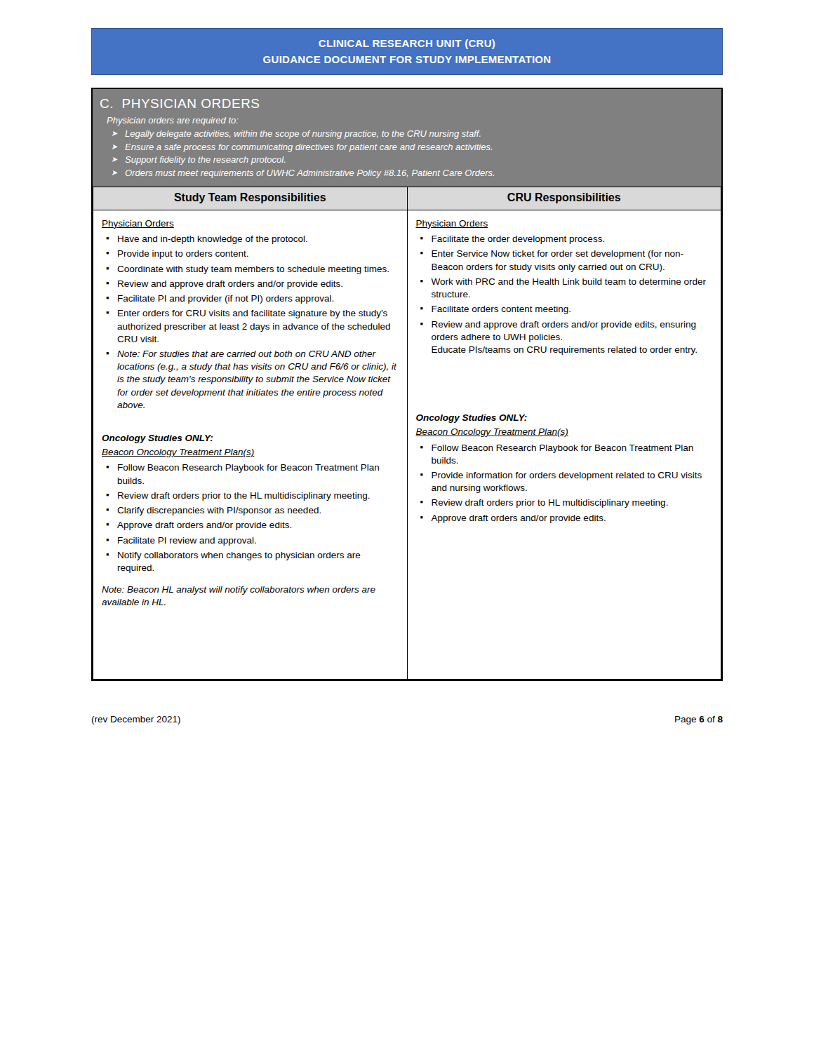CLINICAL RESEARCH UNIT (CRU)
GUIDANCE DOCUMENT FOR STUDY IMPLEMENTATION
C. PHYSICIAN ORDERS
Physician orders are required to:
Legally delegate activities, within the scope of nursing practice, to the CRU nursing staff.
Ensure a safe process for communicating directives for patient care and research activities.
Support fidelity to the research protocol.
Orders must meet requirements of UWHC Administrative Policy #8.16, Patient Care Orders.
| Study Team Responsibilities | CRU Responsibilities |
| --- | --- |
| Physician Orders Have and in-depth knowledge of the protocol. Provide input to orders content. Coordinate with study team members to schedule meeting times. Review and approve draft orders and/or provide edits. Facilitate PI and provider (if not PI) orders approval. Enter orders for CRU visits and facilitate signature by the study's authorized prescriber at least 2 days in advance of the scheduled CRU visit. Note: For studies that are carried out both on CRU AND other locations (e.g., a study that has visits on CRU and F6/6 or clinic), it is the study team's responsibility to submit the Service Now ticket for order set development that initiates the entire process noted above. Oncology Studies ONLY: Beacon Oncology Treatment Plan(s) Follow Beacon Research Playbook for Beacon Treatment Plan builds. Review draft orders prior to the HL multidisciplinary meeting. Clarify discrepancies with PI/sponsor as needed. Approve draft orders and/or provide edits. Facilitate PI review and approval. Notify collaborators when changes to physician orders are required. Note: Beacon HL analyst will notify collaborators when orders are available in HL. | Physician Orders Facilitate the order development process. Enter Service Now ticket for order set development (for non-Beacon orders for study visits only carried out on CRU). Work with PRC and the Health Link build team to determine order structure. Facilitate orders content meeting. Review and approve draft orders and/or provide edits, ensuring orders adhere to UWH policies. Educate PIs/teams on CRU requirements related to order entry. Oncology Studies ONLY: Beacon Oncology Treatment Plan(s) Follow Beacon Research Playbook for Beacon Treatment Plan builds. Provide information for orders development related to CRU visits and nursing workflows. Review draft orders prior to HL multidisciplinary meeting. Approve draft orders and/or provide edits. |
(rev December 2021)
Page 6 of 8